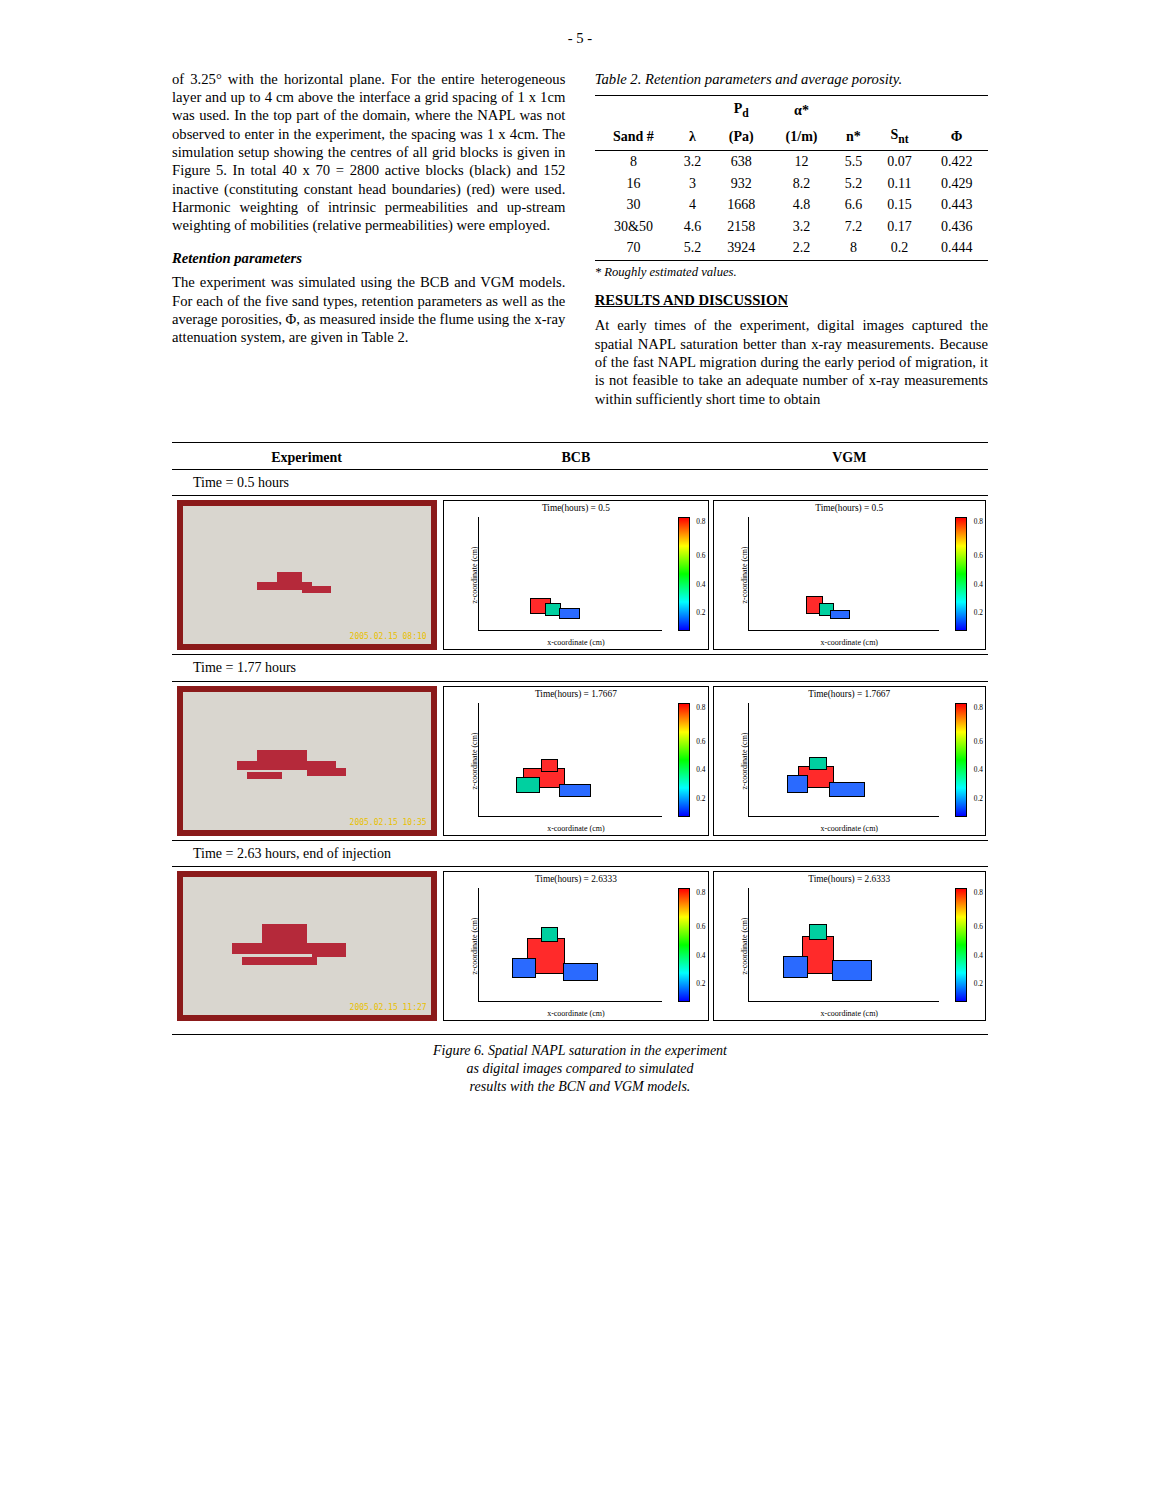- 5 -
of 3.25° with the horizontal plane. For the entire heterogeneous layer and up to 4 cm above the interface a grid spacing of 1 x 1cm was used. In the top part of the domain, where the NAPL was not observed to enter in the experiment, the spacing was 1 x 4cm. The simulation setup showing the centres of all grid blocks is given in Figure 5. In total 40 x 70 = 2800 active blocks (black) and 152 inactive (constituting constant head boundaries) (red) were used. Harmonic weighting of intrinsic permeabilities and up-stream weighting of mobilities (relative permeabilities) were employed.
Retention parameters
The experiment was simulated using the BCB and VGM models. For each of the five sand types, retention parameters as well as the average porosities, Φ, as measured inside the flume using the x-ray attenuation system, are given in Table 2.
Table 2. Retention parameters and average porosity.
| | | P d | α* | | | |
| --- | --- | --- | --- | --- | --- | --- |
| Sand # | λ | (Pa) | (1/m) | n* | S nt | Φ |
| 8 | 3.2 | 638 | 12 | 5.5 | 0.07 | 0.422 |
| 16 | 3 | 932 | 8.2 | 5.2 | 0.11 | 0.429 |
| 30 | 4 | 1668 | 4.8 | 6.6 | 0.15 | 0.443 |
| 30&50 | 4.6 | 2158 | 3.2 | 7.2 | 0.17 | 0.436 |
| 70 | 5.2 | 3924 | 2.2 | 8 | 0.2 | 0.444 |
* Roughly estimated values.
Results and Discussion
At early times of the experiment, digital images captured the spatial NAPL saturation better than x-ray measurements. Because of the fast NAPL migration during the early period of migration, it is not feasible to take an adequate number of x-ray measurements within sufficiently short time to obtain
| Experiment | BCB | VGM |
| --- | --- | --- |
| Time = 0.5 hours |
| 2005.02.15 08:10 | Time(hours) = 0.5 z-coordinate (cm) x-coordinate (cm) 0.8 0.6 0.4 0.2 | Time(hours) = 0.5 z-coordinate (cm) x-coordinate (cm) 0.8 0.6 0.4 0.2 |
| Time = 1.77 hours |
| 2005.02.15 10:35 | Time(hours) = 1.7667 z-coordinate (cm) x-coordinate (cm) 0.8 0.6 0.4 0.2 | Time(hours) = 1.7667 z-coordinate (cm) x-coordinate (cm) 0.8 0.6 0.4 0.2 |
| Time = 2.63 hours, end of injection |
| 2005.02.15 11:27 | Time(hours) = 2.6333 z-coordinate (cm) x-coordinate (cm) 0.8 0.6 0.4 0.2 | Time(hours) = 2.6333 z-coordinate (cm) x-coordinate (cm) 0.8 0.6 0.4 0.2 |
Figure 6. Spatial NAPL saturation in the experiment
as digital images compared to simulated
results with the BCN and VGM models.